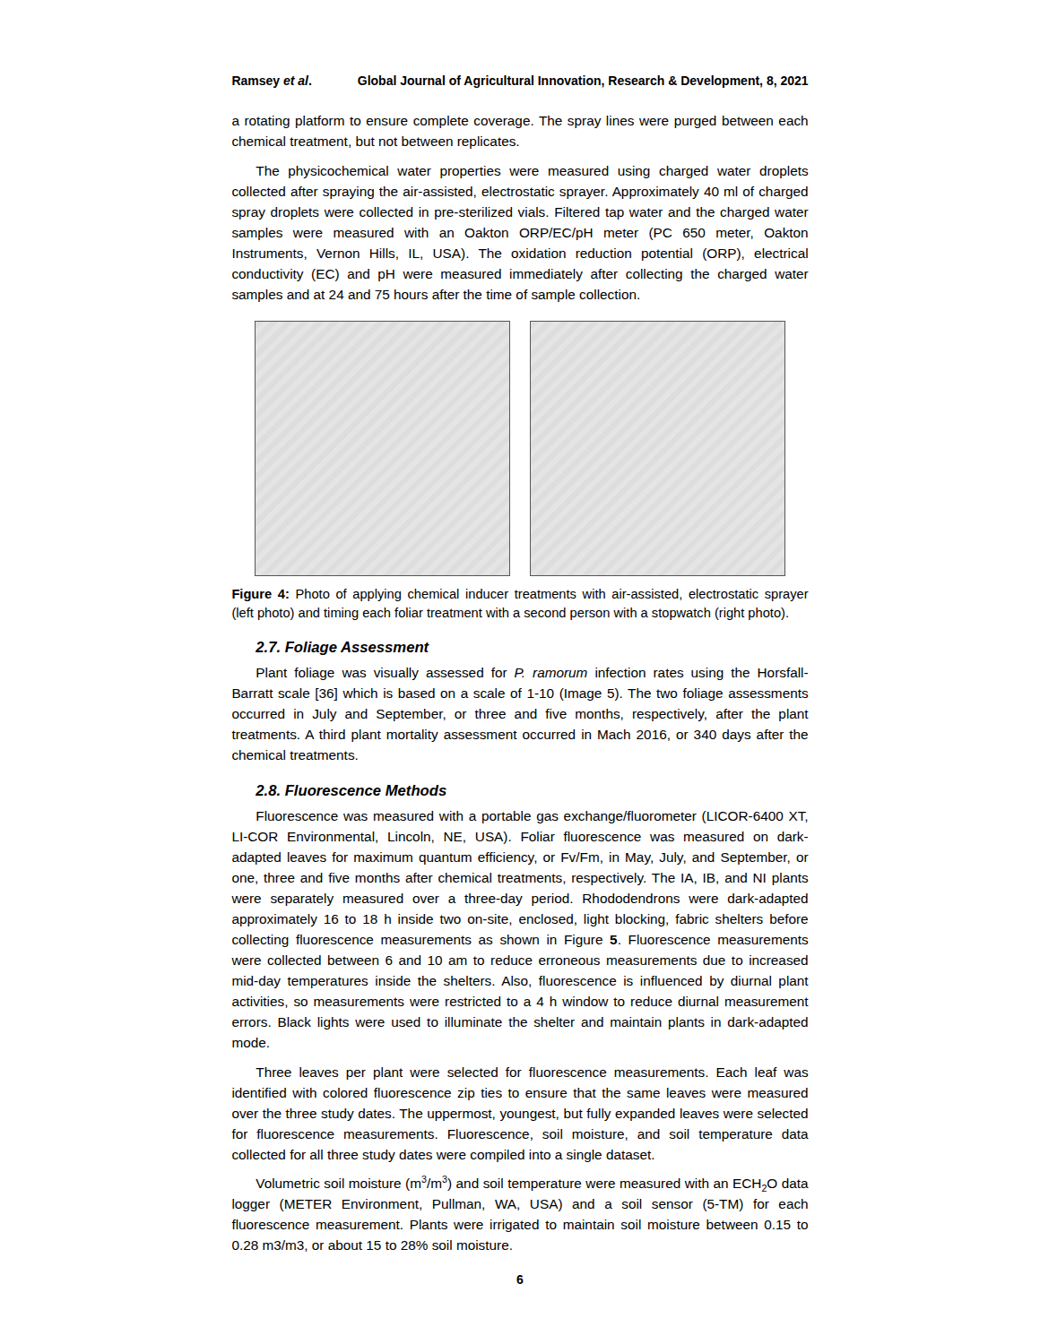Ramsey et al.
Global Journal of Agricultural Innovation, Research & Development, 8, 2021
a rotating platform to ensure complete coverage. The spray lines were purged between each chemical treatment, but not between replicates.
The physicochemical water properties were measured using charged water droplets collected after spraying the air-assisted, electrostatic sprayer. Approximately 40 ml of charged spray droplets were collected in pre-sterilized vials. Filtered tap water and the charged water samples were measured with an Oakton ORP/EC/pH meter (PC 650 meter, Oakton Instruments, Vernon Hills, IL, USA). The oxidation reduction potential (ORP), electrical conductivity (EC) and pH were measured immediately after collecting the charged water samples and at 24 and 75 hours after the time of sample collection.
Figure 4: Photo of applying chemical inducer treatments with air-assisted, electrostatic sprayer (left photo) and timing each foliar treatment with a second person with a stopwatch (right photo).
2.7. Foliage Assessment
Plant foliage was visually assessed for P. ramorum infection rates using the Horsfall- Barratt scale [36] which is based on a scale of 1-10 (Image 5). The two foliage assessments occurred in July and September, or three and five months, respectively, after the plant treatments. A third plant mortality assessment occurred in Mach 2016, or 340 days after the chemical treatments.
2.8. Fluorescence Methods
Fluorescence was measured with a portable gas exchange/fluorometer (LICOR-6400 XT, LI-COR Environmental, Lincoln, NE, USA). Foliar fluorescence was measured on dark-adapted leaves for maximum quantum efficiency, or Fv/Fm, in May, July, and September, or one, three and five months after chemical treatments, respectively. The IA, IB, and NI plants were separately measured over a three-day period. Rhododendrons were dark-adapted approximately 16 to 18 h inside two on-site, enclosed, light blocking, fabric shelters before collecting fluorescence measurements as shown in Figure 5. Fluorescence measurements were collected between 6 and 10 am to reduce erroneous measurements due to increased mid-day temperatures inside the shelters. Also, fluorescence is influenced by diurnal plant activities, so measurements were restricted to a 4 h window to reduce diurnal measurement errors. Black lights were used to illuminate the shelter and maintain plants in dark-adapted mode.
Three leaves per plant were selected for fluorescence measurements. Each leaf was identified with colored fluorescence zip ties to ensure that the same leaves were measured over the three study dates. The uppermost, youngest, but fully expanded leaves were selected for fluorescence measurements. Fluorescence, soil moisture, and soil temperature data collected for all three study dates were compiled into a single dataset.
Volumetric soil moisture (m3/m3) and soil temperature were measured with an ECH2O data logger (METER Environment, Pullman, WA, USA) and a soil sensor (5-TM) for each fluorescence measurement. Plants were irrigated to maintain soil moisture between 0.15 to 0.28 m3/m3, or about 15 to 28% soil moisture.
6